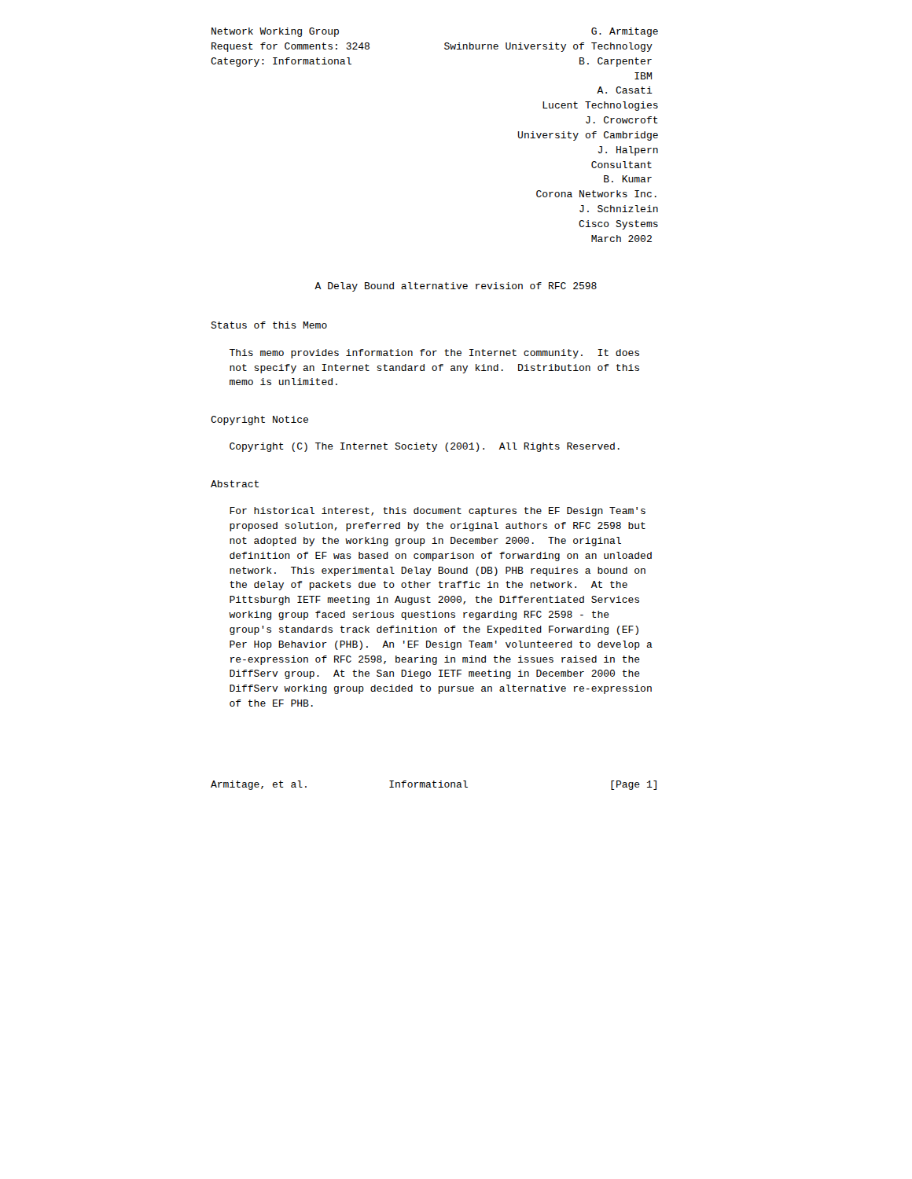Network Working Group                                         G. Armitage
Request for Comments: 3248            Swinburne University of Technology
Category: Informational                                     B. Carpenter
                                                                     IBM
                                                               A. Casati
                                                      Lucent Technologies
                                                             J. Crowcroft
                                                  University of Cambridge
                                                               J. Halpern
                                                              Consultant
                                                                B. Kumar
                                                     Corona Networks Inc.
                                                            J. Schnizlein
                                                            Cisco Systems
                                                              March 2002
A Delay Bound alternative revision of RFC 2598
Status of this Memo
This memo provides information for the Internet community.  It does
not specify an Internet standard of any kind.  Distribution of this
memo is unlimited.
Copyright Notice
Copyright (C) The Internet Society (2001).  All Rights Reserved.
Abstract
For historical interest, this document captures the EF Design Team's
proposed solution, preferred by the original authors of RFC 2598 but
not adopted by the working group in December 2000.  The original
definition of EF was based on comparison of forwarding on an unloaded
network.  This experimental Delay Bound (DB) PHB requires a bound on
the delay of packets due to other traffic in the network.  At the
Pittsburgh IETF meeting in August 2000, the Differentiated Services
working group faced serious questions regarding RFC 2598 - the
group's standards track definition of the Expedited Forwarding (EF)
Per Hop Behavior (PHB).  An 'EF Design Team' volunteered to develop a
re-expression of RFC 2598, bearing in mind the issues raised in the
DiffServ group.  At the San Diego IETF meeting in December 2000 the
DiffServ working group decided to pursue an alternative re-expression
of the EF PHB.
Armitage, et al.             Informational                       [Page 1]